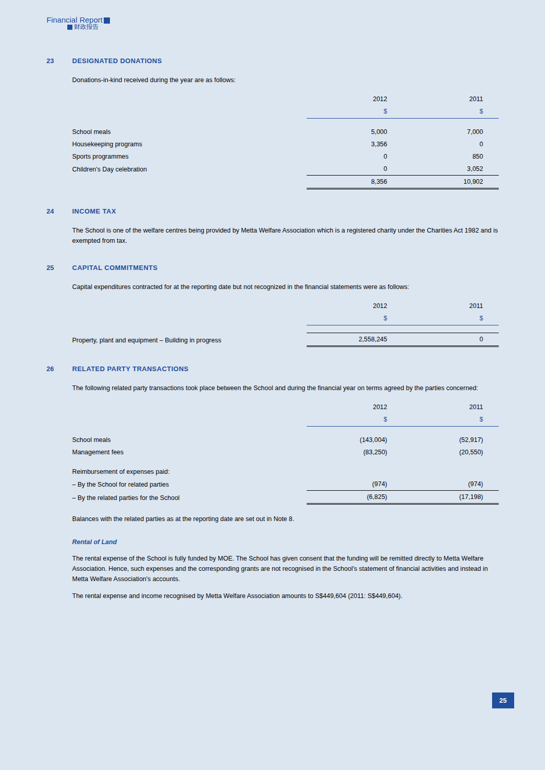Financial Report 财政报告
23
DESIGNATED DONATIONS
Donations-in-kind received during the year are as follows:
| | 2012 | 2011 |
| | $ | $ |
| School meals | 5,000 | 7,000 |
| Housekeeping programs | 3,356 | 0 |
| Sports programmes | 0 | 850 |
| Children's Day celebration | 0 | 3,052 |
| | 8,356 | 10,902 |
24
INCOME TAX
The School is one of the welfare centres being provided by Metta Welfare Association which is a registered charity under the Charities Act 1982 and is exempted from tax.
25
CAPITAL COMMITMENTS
Capital expenditures contracted for at the reporting date but not recognized in the financial statements were as follows:
| | 2012 | 2011 |
| | $ | $ |
| Property, plant and equipment – Building in progress | 2,558,245 | 0 |
26
RELATED PARTY TRANSACTIONS
The following related party transactions took place between the School and during the financial year on terms agreed by the parties concerned:
| | 2012 | 2011 |
| | $ | $ |
| School meals | (143,004) | (52,917) |
| Management fees | (83,250) | (20,550) |
| Reimbursement of expenses paid: | | |
| – By the School for related parties | (974) | (974) |
| – By the related parties for the School | (6,825) | (17,198) |
Balances with the related parties as at the reporting date are set out in Note 8.
Rental of Land
The rental expense of the School is fully funded by MOE. The School has given consent that the funding will be remitted directly to Metta Welfare Association. Hence, such expenses and the corresponding grants are not recognised in the School's statement of financial activities and instead in Metta Welfare Association's accounts.
The rental expense and income recognised by Metta Welfare Association amounts to S$449,604 (2011: S$449,604).
25